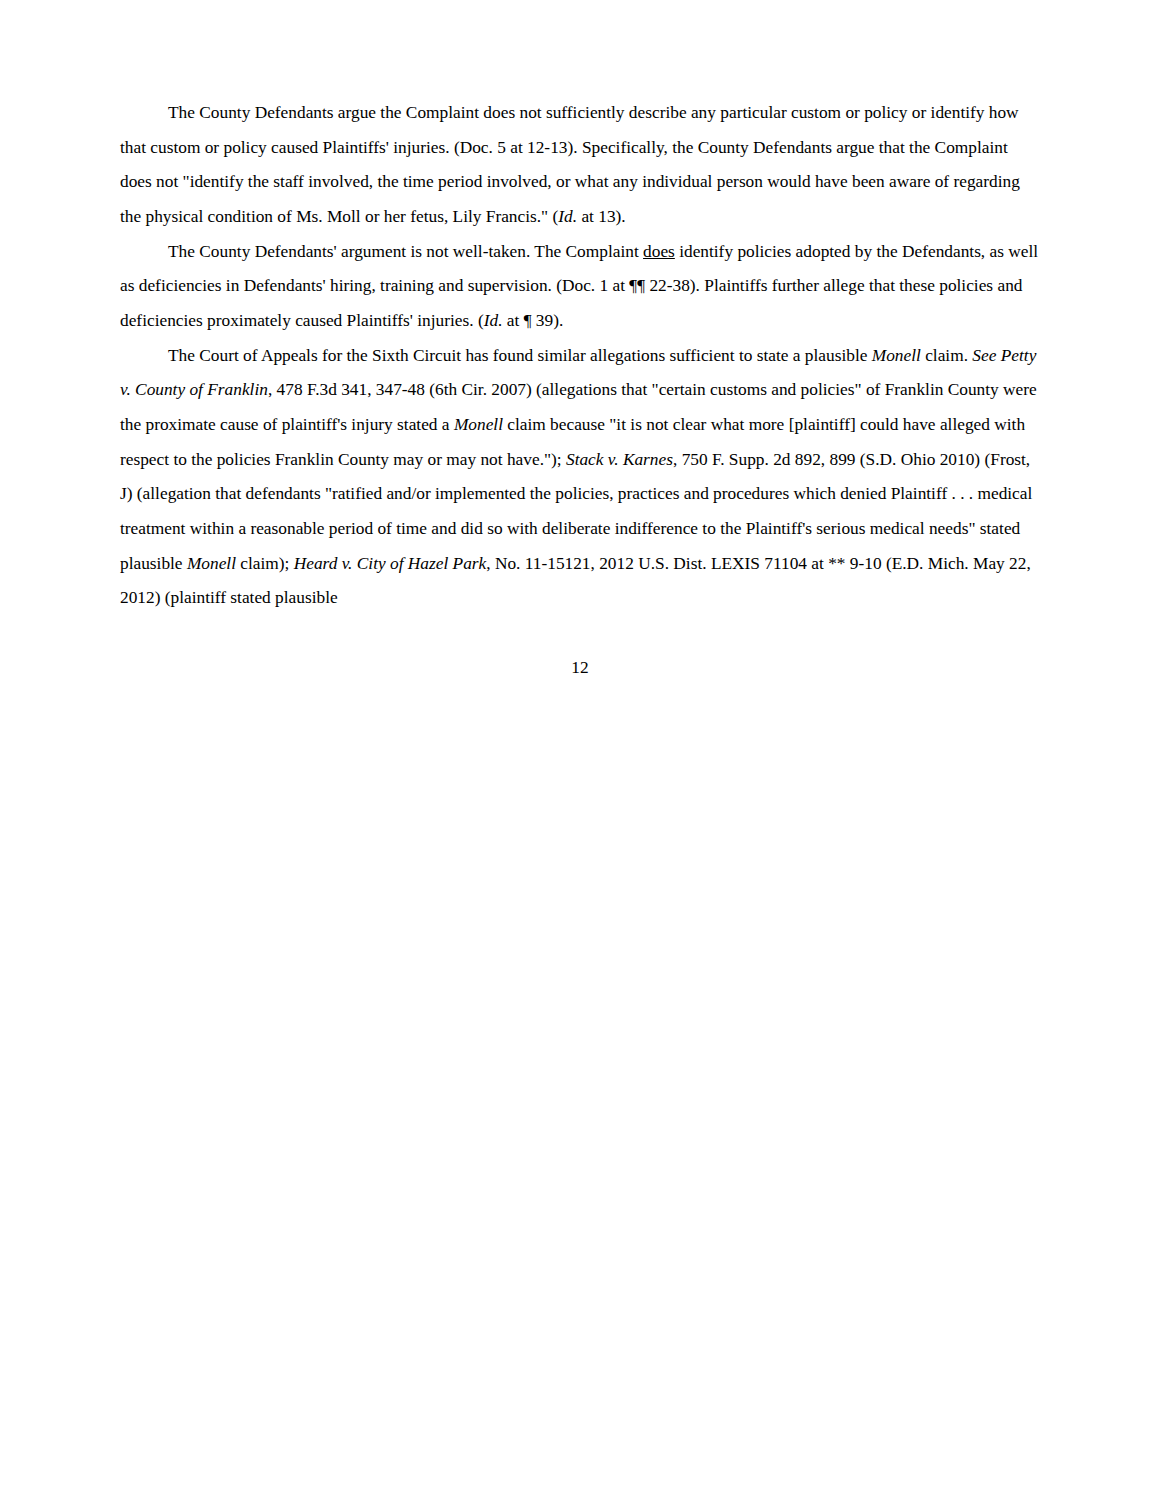The County Defendants argue the Complaint does not sufficiently describe any particular custom or policy or identify how that custom or policy caused Plaintiffs' injuries. (Doc. 5 at 12-13). Specifically, the County Defendants argue that the Complaint does not "identify the staff involved, the time period involved, or what any individual person would have been aware of regarding the physical condition of Ms. Moll or her fetus, Lily Francis." (Id. at 13).
The County Defendants' argument is not well-taken. The Complaint does identify policies adopted by the Defendants, as well as deficiencies in Defendants' hiring, training and supervision. (Doc. 1 at ¶¶ 22-38). Plaintiffs further allege that these policies and deficiencies proximately caused Plaintiffs' injuries. (Id. at ¶ 39).
The Court of Appeals for the Sixth Circuit has found similar allegations sufficient to state a plausible Monell claim. See Petty v. County of Franklin, 478 F.3d 341, 347-48 (6th Cir. 2007) (allegations that "certain customs and policies" of Franklin County were the proximate cause of plaintiff's injury stated a Monell claim because "it is not clear what more [plaintiff] could have alleged with respect to the policies Franklin County may or may not have."); Stack v. Karnes, 750 F. Supp. 2d 892, 899 (S.D. Ohio 2010) (Frost, J) (allegation that defendants "ratified and/or implemented the policies, practices and procedures which denied Plaintiff . . . medical treatment within a reasonable period of time and did so with deliberate indifference to the Plaintiff's serious medical needs" stated plausible Monell claim); Heard v. City of Hazel Park, No. 11-15121, 2012 U.S. Dist. LEXIS 71104 at ** 9-10 (E.D. Mich. May 22, 2012) (plaintiff stated plausible
12